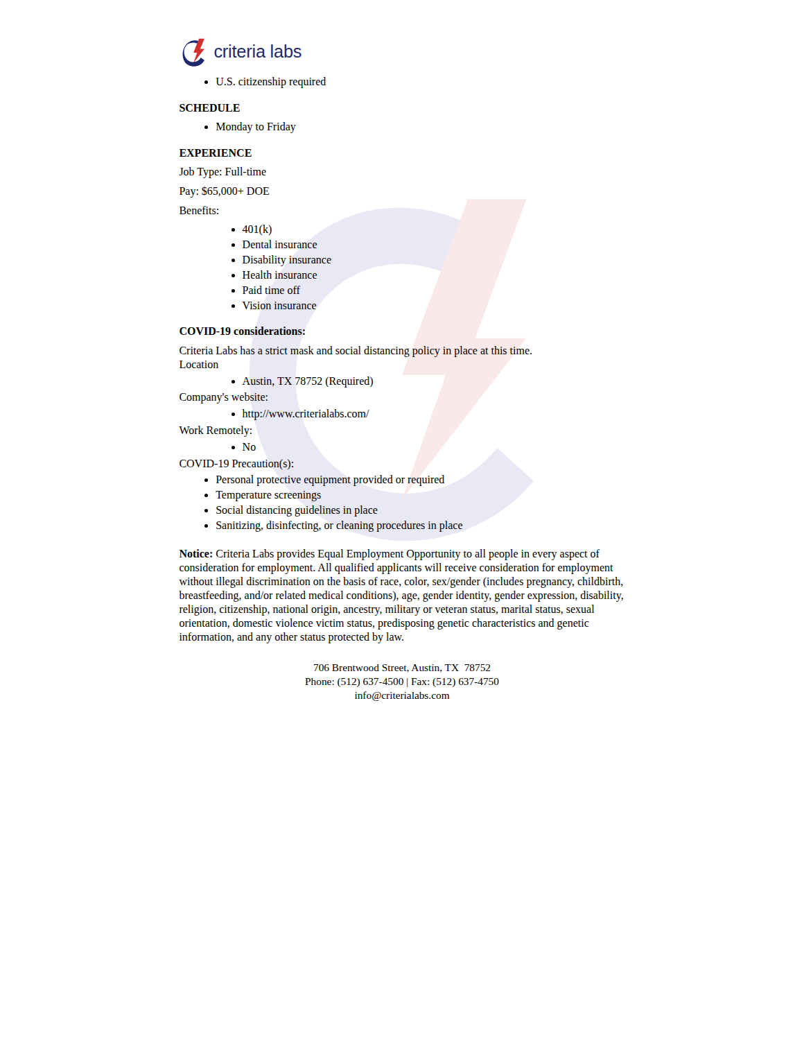criteria labs
U.S. citizenship required
SCHEDULE
Monday to Friday
EXPERIENCE
Job Type: Full-time
Pay: $65,000+ DOE
Benefits:
401(k)
Dental insurance
Disability insurance
Health insurance
Paid time off
Vision insurance
COVID-19 considerations:
Criteria Labs has a strict mask and social distancing policy in place at this time.
Location
Austin, TX 78752 (Required)
Company's website:
http://www.criterialabs.com/
Work Remotely:
No
COVID-19 Precaution(s):
Personal protective equipment provided or required
Temperature screenings
Social distancing guidelines in place
Sanitizing, disinfecting, or cleaning procedures in place
Notice: Criteria Labs provides Equal Employment Opportunity to all people in every aspect of consideration for employment. All qualified applicants will receive consideration for employment without illegal discrimination on the basis of race, color, sex/gender (includes pregnancy, childbirth, breastfeeding, and/or related medical conditions), age, gender identity, gender expression, disability, religion, citizenship, national origin, ancestry, military or veteran status, marital status, sexual orientation, domestic violence victim status, predisposing genetic characteristics and genetic information, and any other status protected by law.
706 Brentwood Street, Austin, TX 78752
Phone: (512) 637-4500 | Fax: (512) 637-4750
info@criterialabs.com